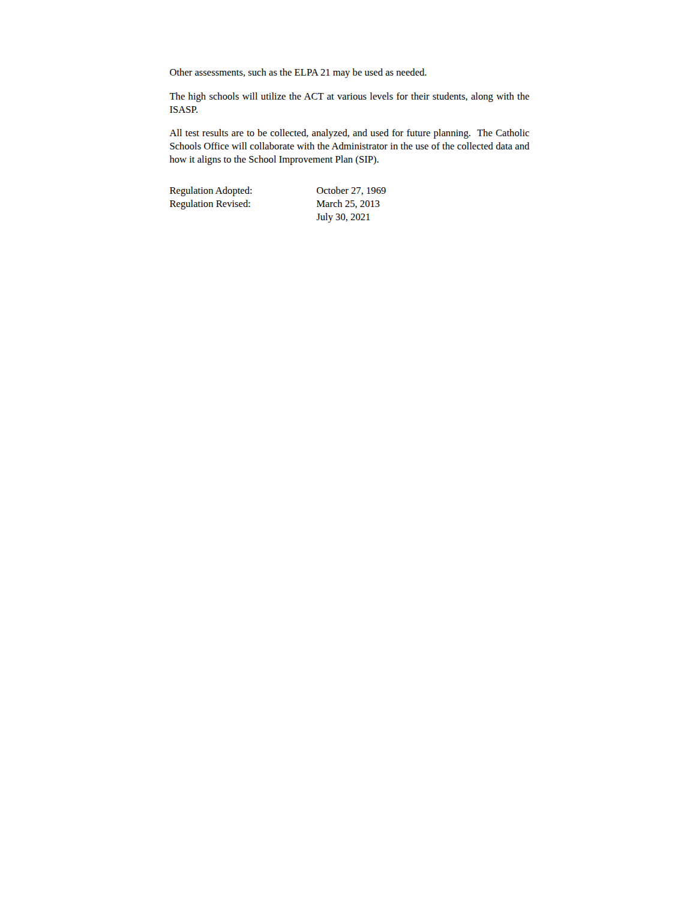Other assessments, such as the ELPA 21 may be used as needed.
The high schools will utilize the ACT at various levels for their students, along with the ISASP.
All test results are to be collected, analyzed, and used for future planning. The Catholic Schools Office will collaborate with the Administrator in the use of the collected data and how it aligns to the School Improvement Plan (SIP).
| Regulation Adopted: | October 27, 1969 |
| Regulation Revised: | March 25, 2013 |
| | July 30, 2021 |